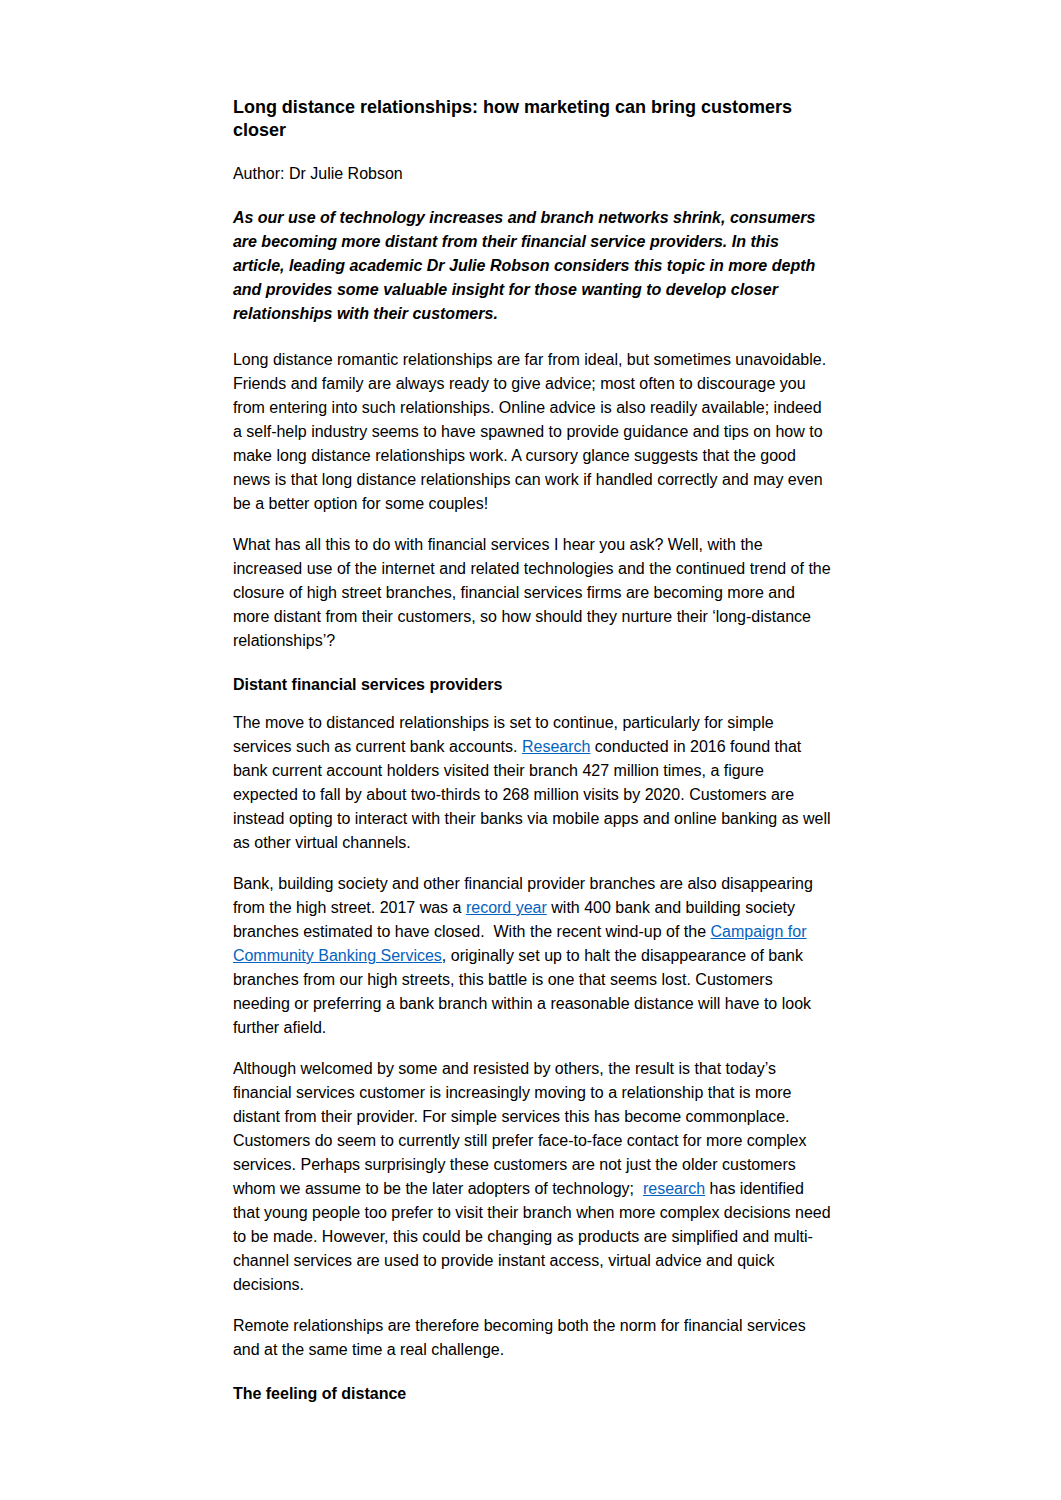Long distance relationships: how marketing can bring customers closer
Author: Dr Julie Robson
As our use of technology increases and branch networks shrink, consumers are becoming more distant from their financial service providers. In this article, leading academic Dr Julie Robson considers this topic in more depth and provides some valuable insight for those wanting to develop closer relationships with their customers.
Long distance romantic relationships are far from ideal, but sometimes unavoidable. Friends and family are always ready to give advice; most often to discourage you from entering into such relationships. Online advice is also readily available; indeed a self-help industry seems to have spawned to provide guidance and tips on how to make long distance relationships work. A cursory glance suggests that the good news is that long distance relationships can work if handled correctly and may even be a better option for some couples!
What has all this to do with financial services I hear you ask? Well, with the increased use of the internet and related technologies and the continued trend of the closure of high street branches, financial services firms are becoming more and more distant from their customers, so how should they nurture their ‘long-distance relationships’?
Distant financial services providers
The move to distanced relationships is set to continue, particularly for simple services such as current bank accounts. Research conducted in 2016 found that bank current account holders visited their branch 427 million times, a figure expected to fall by about two-thirds to 268 million visits by 2020. Customers are instead opting to interact with their banks via mobile apps and online banking as well as other virtual channels.
Bank, building society and other financial provider branches are also disappearing from the high street. 2017 was a record year with 400 bank and building society branches estimated to have closed. With the recent wind-up of the Campaign for Community Banking Services, originally set up to halt the disappearance of bank branches from our high streets, this battle is one that seems lost. Customers needing or preferring a bank branch within a reasonable distance will have to look further afield.
Although welcomed by some and resisted by others, the result is that today’s financial services customer is increasingly moving to a relationship that is more distant from their provider. For simple services this has become commonplace. Customers do seem to currently still prefer face-to-face contact for more complex services. Perhaps surprisingly these customers are not just the older customers whom we assume to be the later adopters of technology; research has identified that young people too prefer to visit their branch when more complex decisions need to be made. However, this could be changing as products are simplified and multi-channel services are used to provide instant access, virtual advice and quick decisions.
Remote relationships are therefore becoming both the norm for financial services and at the same time a real challenge.
The feeling of distance